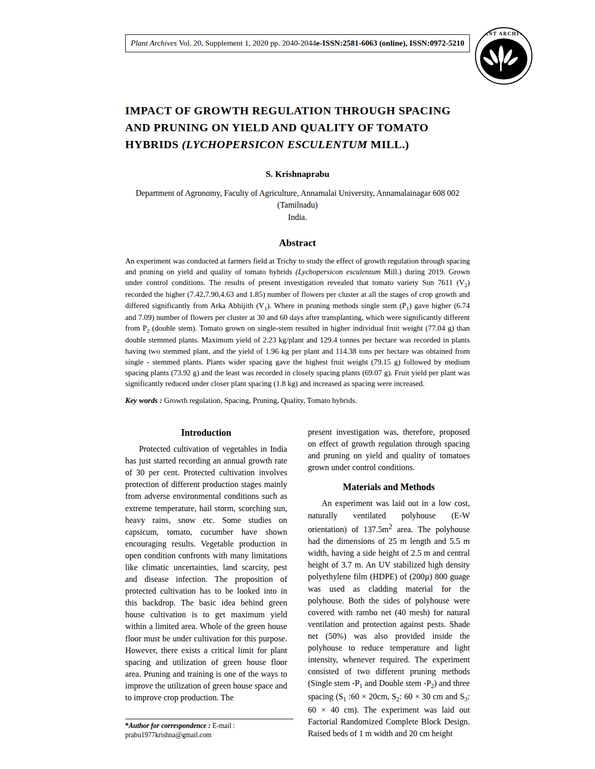Plant Archives Vol. 20, Supplement 1, 2020 pp. 2040-2044 e-ISSN:2581-6063 (online), ISSN:0972-5210
PLANT ARCHIVES
IMPACT OF GROWTH REGULATION THROUGH SPACING AND PRUNING ON YIELD AND QUALITY OF TOMATO HYBRIDS (LYCHOPERSICON ESCULENTUM MILL.)
S. Krishnaprabu
Department of Agronomy, Faculty of Agriculture, Annamalai University, Annamalainagar 608 002 (Tamilnadu)
India.
Abstract
An experiment was conducted at farmers field at Trichy to study the effect of growth regulation through spacing and pruning on yield and quality of tomato hybrids (Lychopersicon esculentum Mill.) during 2019. Grown under control conditions. The results of present investigation revealed that tomato variety Sun 7611 (V2) recorded the higher (7.42,7.90,4.63 and 1.85) number of flowers per cluster at all the stages of crop growth and differed significantly from Arka Abhijith (V1). Where in pruning methods single stem (P1) gave higher (6.74 and 7.09) number of flowers per cluster at 30 and 60 days after transplanting, which were significantly different from P2 (double stem). Tomato grown on single-stem resulted in higher individual fruit weight (77.04 g) than double stemmed plants. Maximum yield of 2.23 kg/plant and 129.4 tonnes per hectare was recorded in plants having two stemmed plant, and the yield of 1.96 kg per plant and 114.38 tons per hectare was obtained from single - stemmed plants. Plants wider spacing gave the highest fruit weight (79.15 g) followed by medium spacing plants (73.92 g) and the least was recorded in closely spacing plants (69.07 g). Fruit yield per plant was significantly reduced under closer plant spacing (1.8 kg) and increased as spacing were increased.
Key words : Growth regulation, Spacing, Pruning, Quality, Tomato hybrids.
Introduction
Protected cultivation of vegetables in India has just started recording an annual growth rate of 30 per cent. Protected cultivation involves protection of different production stages mainly from adverse environmental conditions such as extreme temperature, hail storm, scorching sun, heavy rains, snow etc. Some studies on capsicum, tomato, cucumber have shown encouraging results. Vegetable production in open condition confronts with many limitations like climatic uncertainties, land scarcity, pest and disease infection. The proposition of protected cultivation has to be looked into in this backdrop. The basic idea behind green house cultivation is to get maximum yield within a limited area. Whole of the green house floor must be under cultivation for this purpose. However, there exists a critical limit for plant spacing and utilization of green house floor area. Pruning and training is one of the ways to improve the utilization of green house space and to improve crop production. The
present investigation was, therefore, proposed on effect of growth regulation through spacing and pruning on yield and quality of tomatoes grown under control conditions.
Materials and Methods
An experiment was laid out in a low cost, naturally ventilated polyhouse (E-W orientation) of 137.5m2 area. The polyhouse had the dimensions of 25 m length and 5.5 m width, having a side height of 2.5 m and central height of 3.7 m. An UV stabilized high density polyethylene film (HDPE) of (200µ) 800 guage was used as cladding material for the polyhouse. Both the sides of polyhouse were covered with rambo net (40 mesh) for natural ventilation and protection against pests. Shade net (50%) was also provided inside the polyhouse to reduce temperature and light intensity, whenever required. The experiment consisted of two different pruning methods (Single stem -P1 and Double stem -P2) and three spacing (S1 :60 × 20cm, S2: 60 × 30 cm and S3: 60 × 40 cm). The experiment was laid out Factorial Randomized Complete Block Design. Raised beds of 1 m width and 20 cm height
*Author for correspondence : E-mail : prabu1977krishna@gmail.com